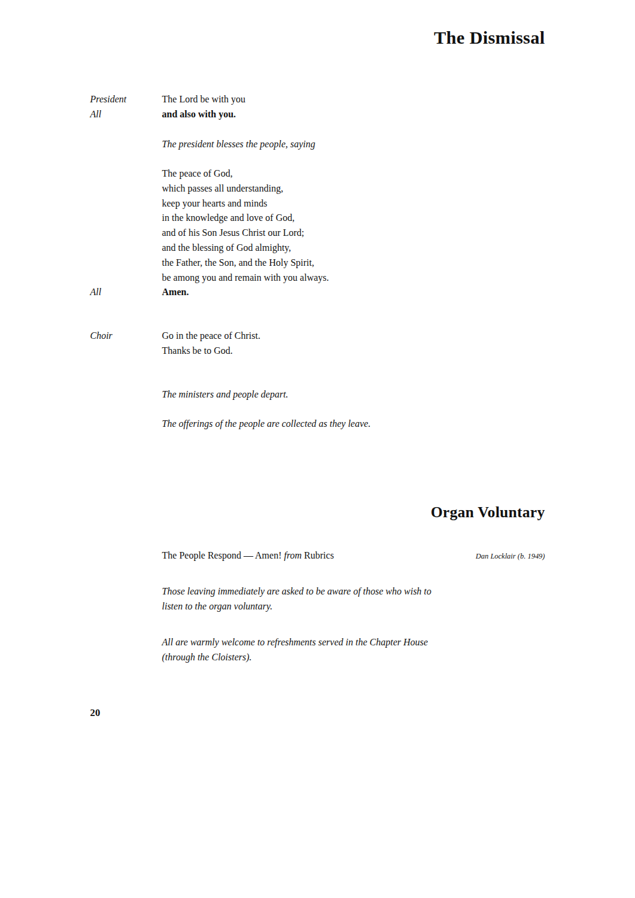The Dismissal
President The Lord be with you
All and also with you.
The president blesses the people, saying
The peace of God,
which passes all understanding,
keep your hearts and minds
in the knowledge and love of God,
and of his Son Jesus Christ our Lord;
and the blessing of God almighty,
the Father, the Son, and the Holy Spirit,
be among you and remain with you always.
All Amen.
Choir Go in the peace of Christ.
Thanks be to God.
The ministers and people depart.
The offerings of the people are collected as they leave.
Organ Voluntary
The People Respond — Amen! from Rubrics Dan Locklair (b. 1949)
Those leaving immediately are asked to be aware of those who wish to listen to the organ voluntary.
All are warmly welcome to refreshments served in the Chapter House (through the Cloisters).
20